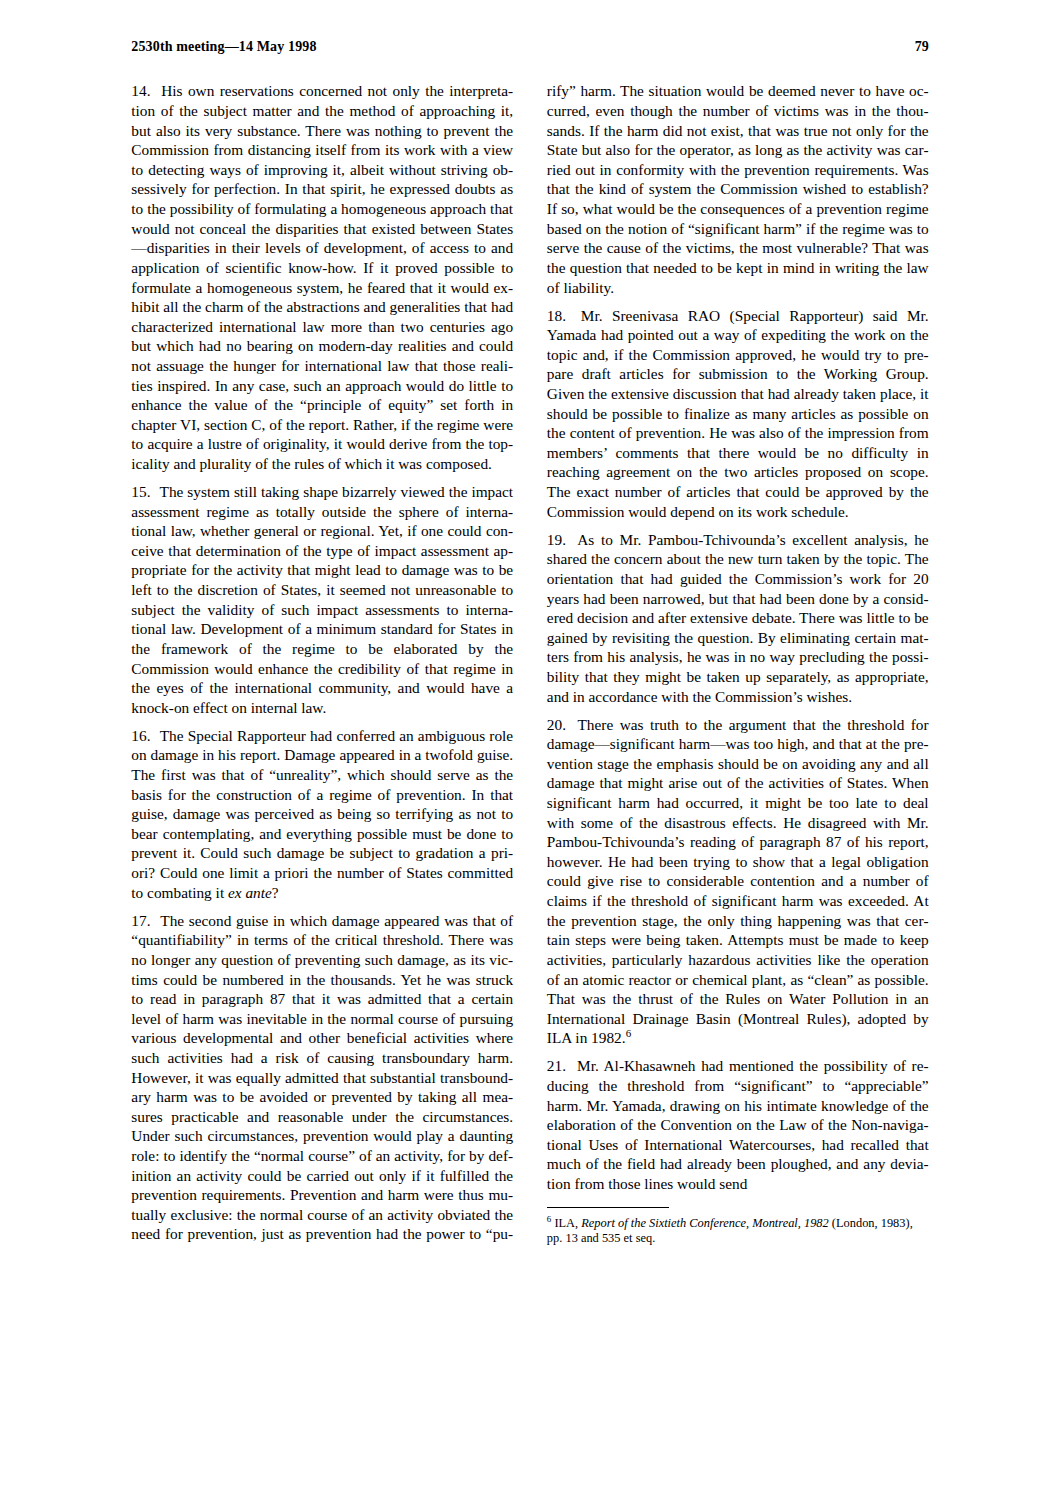2530th meeting—14 May 1998 79
14. His own reservations concerned not only the interpretation of the subject matter and the method of approaching it, but also its very substance. There was nothing to prevent the Commission from distancing itself from its work with a view to detecting ways of improving it, albeit without striving obsessively for perfection. In that spirit, he expressed doubts as to the possibility of formulating a homogeneous approach that would not conceal the disparities that existed between States—disparities in their levels of development, of access to and application of scientific know-how. If it proved possible to formulate a homogeneous system, he feared that it would exhibit all the charm of the abstractions and generalities that had characterized international law more than two centuries ago but which had no bearing on modern-day realities and could not assuage the hunger for international law that those realities inspired. In any case, such an approach would do little to enhance the value of the “principle of equity” set forth in chapter VI, section C, of the report. Rather, if the regime were to acquire a lustre of originality, it would derive from the topicality and plurality of the rules of which it was composed.
15. The system still taking shape bizarrely viewed the impact assessment regime as totally outside the sphere of international law, whether general or regional. Yet, if one could conceive that determination of the type of impact assessment appropriate for the activity that might lead to damage was to be left to the discretion of States, it seemed not unreasonable to subject the validity of such impact assessments to international law. Development of a minimum standard for States in the framework of the regime to be elaborated by the Commission would enhance the credibility of that regime in the eyes of the international community, and would have a knock-on effect on internal law.
16. The Special Rapporteur had conferred an ambiguous role on damage in his report. Damage appeared in a twofold guise. The first was that of “unreality”, which should serve as the basis for the construction of a regime of prevention. In that guise, damage was perceived as being so terrifying as not to bear contemplating, and everything possible must be done to prevent it. Could such damage be subject to gradation a priori? Could one limit a priori the number of States committed to combating it ex ante?
17. The second guise in which damage appeared was that of “quantifiability” in terms of the critical threshold. There was no longer any question of preventing such damage, as its victims could be numbered in the thousands. Yet he was struck to read in paragraph 87 that it was admitted that a certain level of harm was inevitable in the normal course of pursuing various developmental and other beneficial activities where such activities had a risk of causing transboundary harm. However, it was equally admitted that substantial transboundary harm was to be avoided or prevented by taking all measures practicable and reasonable under the circumstances. Under such circumstances, prevention would play a daunting role: to identify the “normal course” of an activity, for by definition an activity could be carried out only if it fulfilled the prevention requirements. Prevention and harm were thus mutually exclusive: the normal course of an activity obviated the need for prevention, just as prevention had the power to “purify” harm. The situation would be deemed never to have occurred, even though the number of victims was in the thousands. If the harm did not exist, that was true not only for the State but also for the operator, as long as the activity was carried out in conformity with the prevention requirements. Was that the kind of system the Commission wished to establish? If so, what would be the consequences of a prevention regime based on the notion of “significant harm” if the regime was to serve the cause of the victims, the most vulnerable? That was the question that needed to be kept in mind in writing the law of liability.
18. Mr. Sreenivasa RAO (Special Rapporteur) said Mr. Yamada had pointed out a way of expediting the work on the topic and, if the Commission approved, he would try to prepare draft articles for submission to the Working Group. Given the extensive discussion that had already taken place, it should be possible to finalize as many articles as possible on the content of prevention. He was also of the impression from members’ comments that there would be no difficulty in reaching agreement on the two articles proposed on scope. The exact number of articles that could be approved by the Commission would depend on its work schedule.
19. As to Mr. Pambou-Tchivounda’s excellent analysis, he shared the concern about the new turn taken by the topic. The orientation that had guided the Commission’s work for 20 years had been narrowed, but that had been done by a considered decision and after extensive debate. There was little to be gained by revisiting the question. By eliminating certain matters from his analysis, he was in no way precluding the possibility that they might be taken up separately, as appropriate, and in accordance with the Commission’s wishes.
20. There was truth to the argument that the threshold for damage—significant harm—was too high, and that at the prevention stage the emphasis should be on avoiding any and all damage that might arise out of the activities of States. When significant harm had occurred, it might be too late to deal with some of the disastrous effects. He disagreed with Mr. Pambou-Tchivounda’s reading of paragraph 87 of his report, however. He had been trying to show that a legal obligation could give rise to considerable contention and a number of claims if the threshold of significant harm was exceeded. At the prevention stage, the only thing happening was that certain steps were being taken. Attempts must be made to keep activities, particularly hazardous activities like the operation of an atomic reactor or chemical plant, as “clean” as possible. That was the thrust of the Rules on Water Pollution in an International Drainage Basin (Montreal Rules), adopted by ILA in 1982.6
21. Mr. Al-Khasawneh had mentioned the possibility of reducing the threshold from “significant” to “appreciable” harm. Mr. Yamada, drawing on his intimate knowledge of the elaboration of the Convention on the Law of the Non-navigational Uses of International Watercourses, had recalled that much of the field had already been ploughed, and any deviation from those lines would send
6 ILA, Report of the Sixtieth Conference, Montreal, 1982 (London, 1983), pp. 13 and 535 et seq.